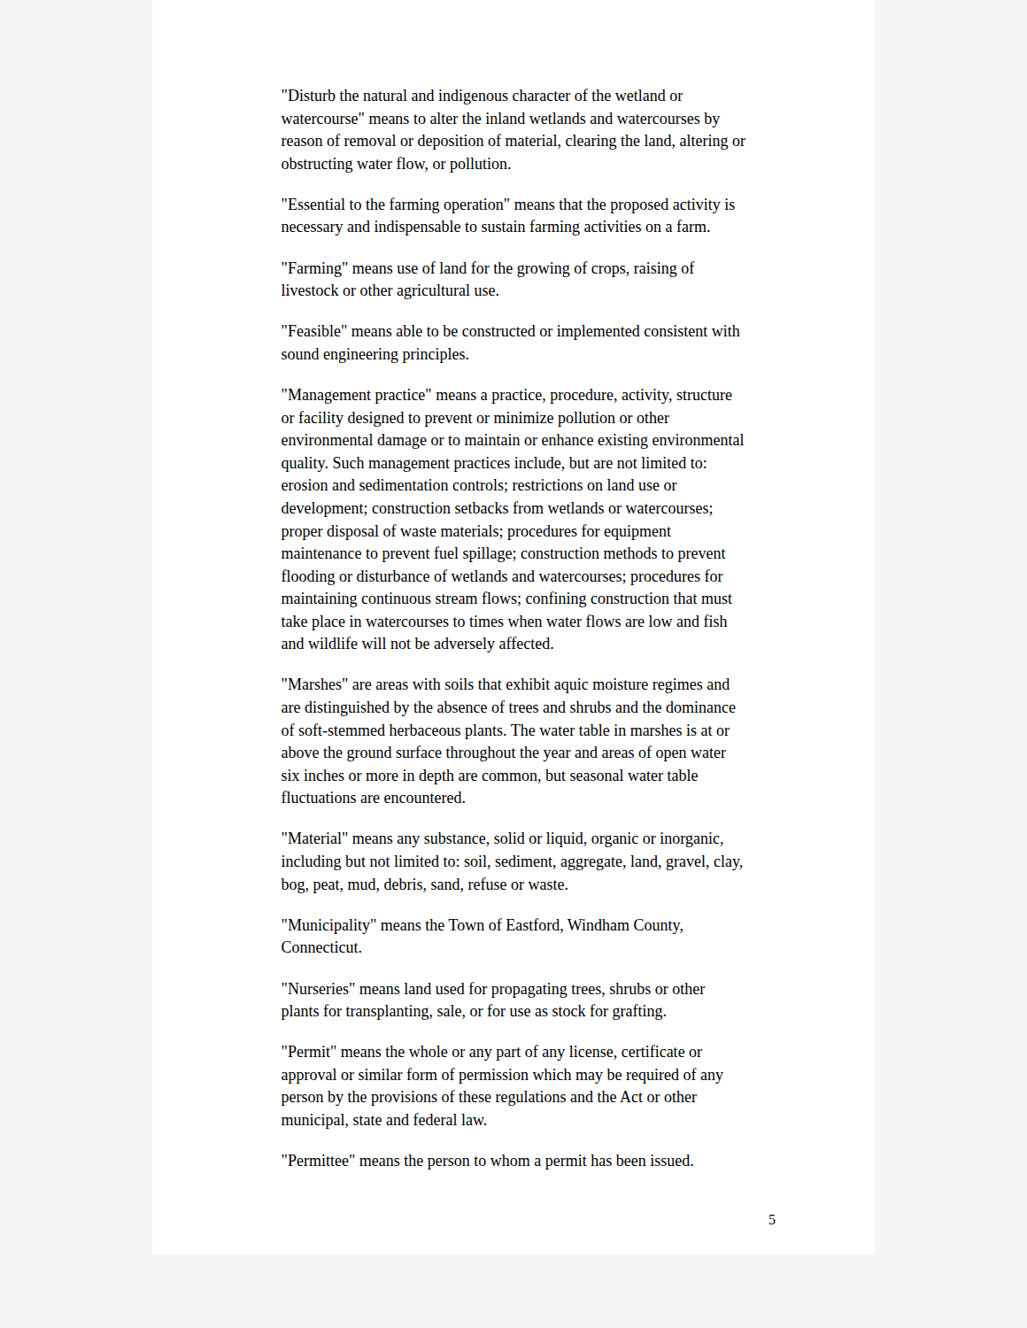"Disturb the natural and indigenous character of the wetland or watercourse" means to alter the inland wetlands and watercourses by reason of removal or deposition of material, clearing the land, altering or obstructing water flow, or pollution.
"Essential to the farming operation" means that the proposed activity is necessary and indispensable to sustain farming activities on a farm.
"Farming" means use of land for the growing of crops, raising of livestock or other agricultural use.
"Feasible" means able to be constructed or implemented consistent with sound engineering principles.
"Management practice" means a practice, procedure, activity, structure or facility designed to prevent or minimize pollution or other environmental damage or to maintain or enhance existing environmental quality. Such management practices include, but are not limited to: erosion and sedimentation controls; restrictions on land use or development; construction setbacks from wetlands or watercourses; proper disposal of waste materials; procedures for equipment maintenance to prevent fuel spillage; construction methods to prevent flooding or disturbance of wetlands and watercourses; procedures for maintaining continuous stream flows; confining construction that must take place in watercourses to times when water flows are low and fish and wildlife will not be adversely affected.
"Marshes" are areas with soils that exhibit aquic moisture regimes and are distinguished by the absence of trees and shrubs and the dominance of soft-stemmed herbaceous plants. The water table in marshes is at or above the ground surface throughout the year and areas of open water six inches or more in depth are common, but seasonal water table fluctuations are encountered.
"Material" means any substance, solid or liquid, organic or inorganic, including but not limited to: soil, sediment, aggregate, land, gravel, clay, bog, peat, mud, debris, sand, refuse or waste.
"Municipality" means the Town of Eastford, Windham County, Connecticut.
"Nurseries" means land used for propagating trees, shrubs or other plants for transplanting, sale, or for use as stock for grafting.
"Permit" means the whole or any part of any license, certificate or approval or similar form of permission which may be required of any person by the provisions of these regulations and the Act or other municipal, state and federal law.
"Permittee" means the person to whom a permit has been issued.
5